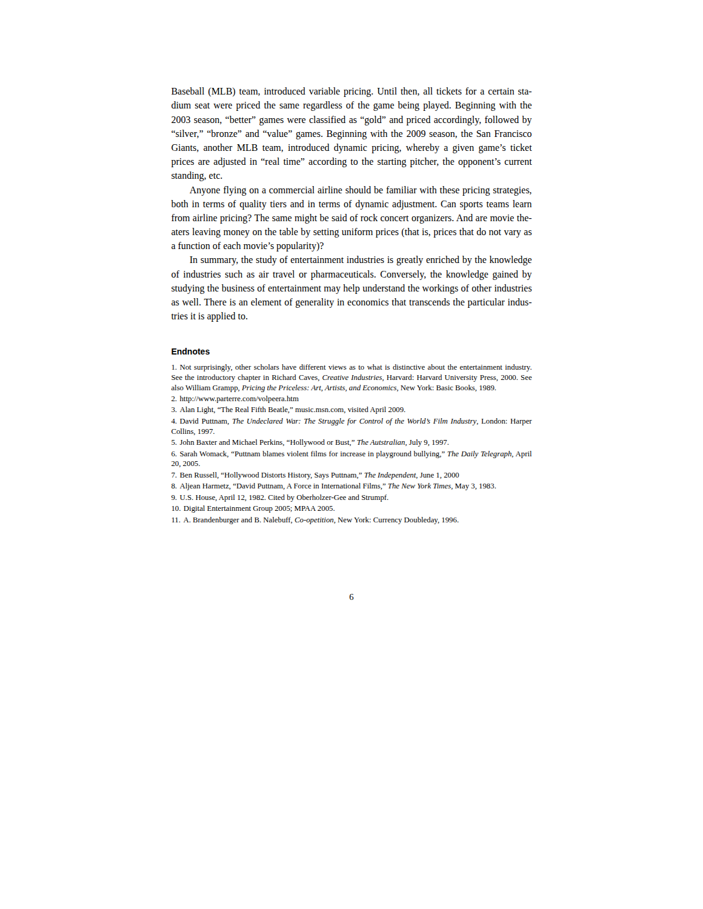Baseball (MLB) team, introduced variable pricing. Until then, all tickets for a certain stadium seat were priced the same regardless of the game being played. Beginning with the 2003 season, “better” games were classified as “gold” and priced accordingly, followed by “silver,” “bronze” and “value” games. Beginning with the 2009 season, the San Francisco Giants, another MLB team, introduced dynamic pricing, whereby a given game’s ticket prices are adjusted in “real time” according to the starting pitcher, the opponent’s current standing, etc.
Anyone flying on a commercial airline should be familiar with these pricing strategies, both in terms of quality tiers and in terms of dynamic adjustment. Can sports teams learn from airline pricing? The same might be said of rock concert organizers. And are movie theaters leaving money on the table by setting uniform prices (that is, prices that do not vary as a function of each movie’s popularity)?
In summary, the study of entertainment industries is greatly enriched by the knowledge of industries such as air travel or pharmaceuticals. Conversely, the knowledge gained by studying the business of entertainment may help understand the workings of other industries as well. There is an element of generality in economics that transcends the particular industries it is applied to.
Endnotes
1. Not surprisingly, other scholars have different views as to what is distinctive about the entertainment industry. See the introductory chapter in Richard Caves, Creative Industries, Harvard: Harvard University Press, 2000. See also William Grampp, Pricing the Priceless: Art, Artists, and Economics, New York: Basic Books, 1989.
2. http://www.parterre.com/volpeera.htm
3. Alan Light, “The Real Fifth Beatle,” music.msn.com, visited April 2009.
4. David Puttnam, The Undeclared War: The Struggle for Control of the World’s Film Industry, London: Harper Collins, 1997.
5. John Baxter and Michael Perkins, “Hollywood or Bust,” The Autstralian, July 9, 1997.
6. Sarah Womack, “Puttnam blames violent films for increase in playground bullying,” The Daily Telegraph, April 20, 2005.
7. Ben Russell, “Hollywood Distorts History, Says Puttnam,” The Independent, June 1, 2000
8. Aljean Harmetz, “David Puttnam, A Force in International Films,” The New York Times, May 3, 1983.
9. U.S. House, April 12, 1982. Cited by Oberholzer-Gee and Strumpf.
10. Digital Entertainment Group 2005; MPAA 2005.
11. A. Brandenburger and B. Nalebuff, Co-opetition, New York: Currency Doubleday, 1996.
6